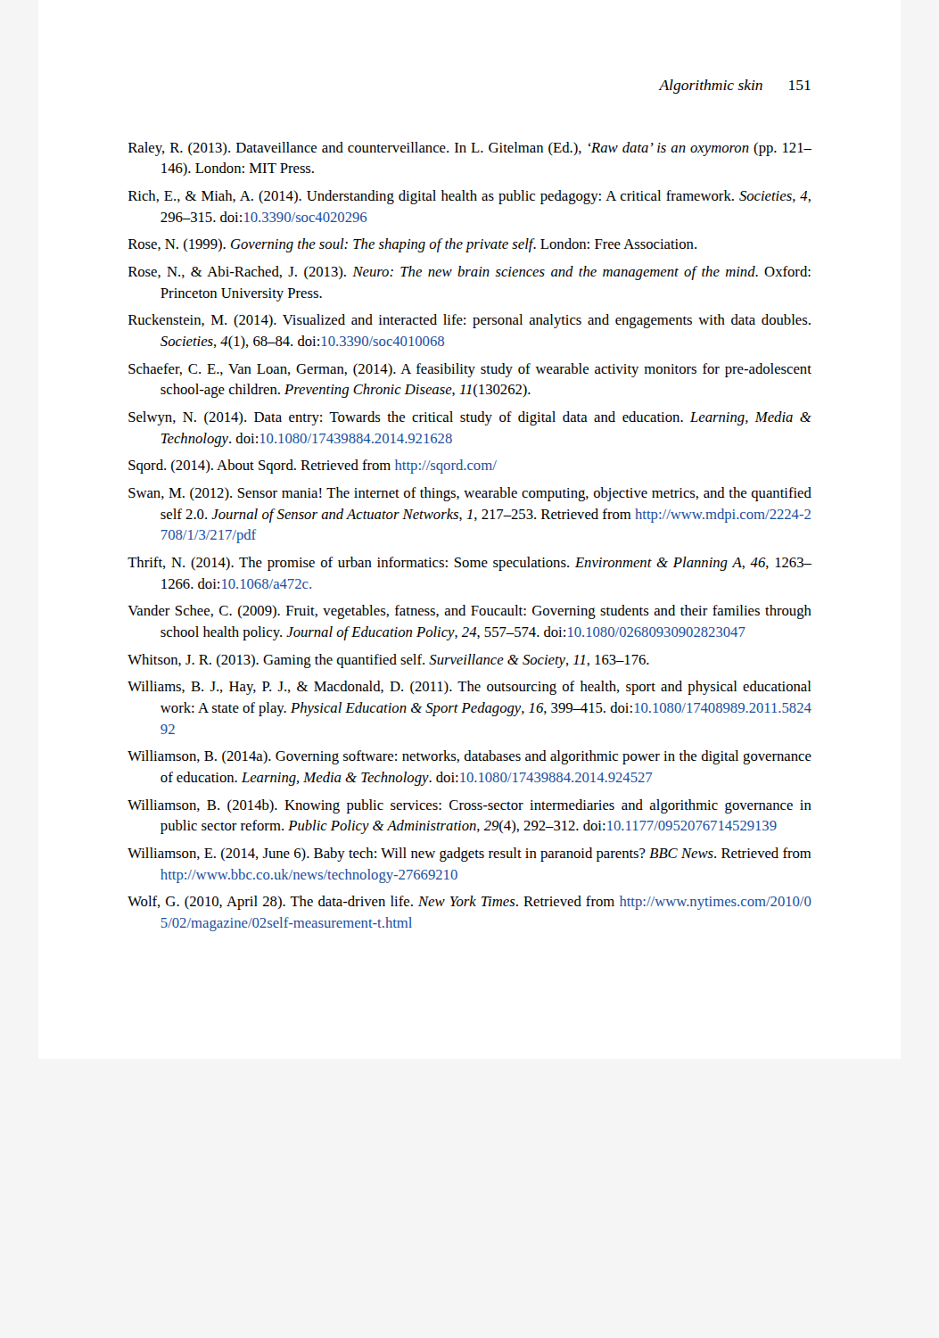Algorithmic skin 151
Raley, R. (2013). Dataveillance and counterveillance. In L. Gitelman (Ed.), ‘Raw data’ is an oxymoron (pp. 121–146). London: MIT Press.
Rich, E., & Miah, A. (2014). Understanding digital health as public pedagogy: A critical framework. Societies, 4, 296–315. doi:10.3390/soc4020296
Rose, N. (1999). Governing the soul: The shaping of the private self. London: Free Association.
Rose, N., & Abi-Rached, J. (2013). Neuro: The new brain sciences and the management of the mind. Oxford: Princeton University Press.
Ruckenstein, M. (2014). Visualized and interacted life: personal analytics and engagements with data doubles. Societies, 4(1), 68–84. doi:10.3390/soc4010068
Schaefer, C. E., Van Loan, German, (2014). A feasibility study of wearable activity monitors for pre-adolescent school-age children. Preventing Chronic Disease, 11(130262).
Selwyn, N. (2014). Data entry: Towards the critical study of digital data and education. Learning, Media & Technology. doi:10.1080/17439884.2014.921628
Sqord. (2014). About Sqord. Retrieved from http://sqord.com/
Swan, M. (2012). Sensor mania! The internet of things, wearable computing, objective metrics, and the quantified self 2.0. Journal of Sensor and Actuator Networks, 1, 217–253. Retrieved from http://www.mdpi.com/2224-2708/1/3/217/pdf
Thrift, N. (2014). The promise of urban informatics: Some speculations. Environment & Planning A, 46, 1263–1266. doi:10.1068/a472c.
Vander Schee, C. (2009). Fruit, vegetables, fatness, and Foucault: Governing students and their families through school health policy. Journal of Education Policy, 24, 557–574. doi:10.1080/02680930902823047
Whitson, J. R. (2013). Gaming the quantified self. Surveillance & Society, 11, 163–176.
Williams, B. J., Hay, P. J., & Macdonald, D. (2011). The outsourcing of health, sport and physical educational work: A state of play. Physical Education & Sport Pedagogy, 16, 399–415. doi:10.1080/17408989.2011.582492
Williamson, B. (2014a). Governing software: networks, databases and algorithmic power in the digital governance of education. Learning, Media & Technology. doi:10.1080/17439884.2014.924527
Williamson, B. (2014b). Knowing public services: Cross-sector intermediaries and algorithmic governance in public sector reform. Public Policy & Administration, 29(4), 292–312. doi:10.1177/0952076714529139
Williamson, E. (2014, June 6). Baby tech: Will new gadgets result in paranoid parents? BBC News. Retrieved from http://www.bbc.co.uk/news/technology-27669210
Wolf, G. (2010, April 28). The data-driven life. New York Times. Retrieved from http://www.nytimes.com/2010/05/02/magazine/02self-measurement-t.html